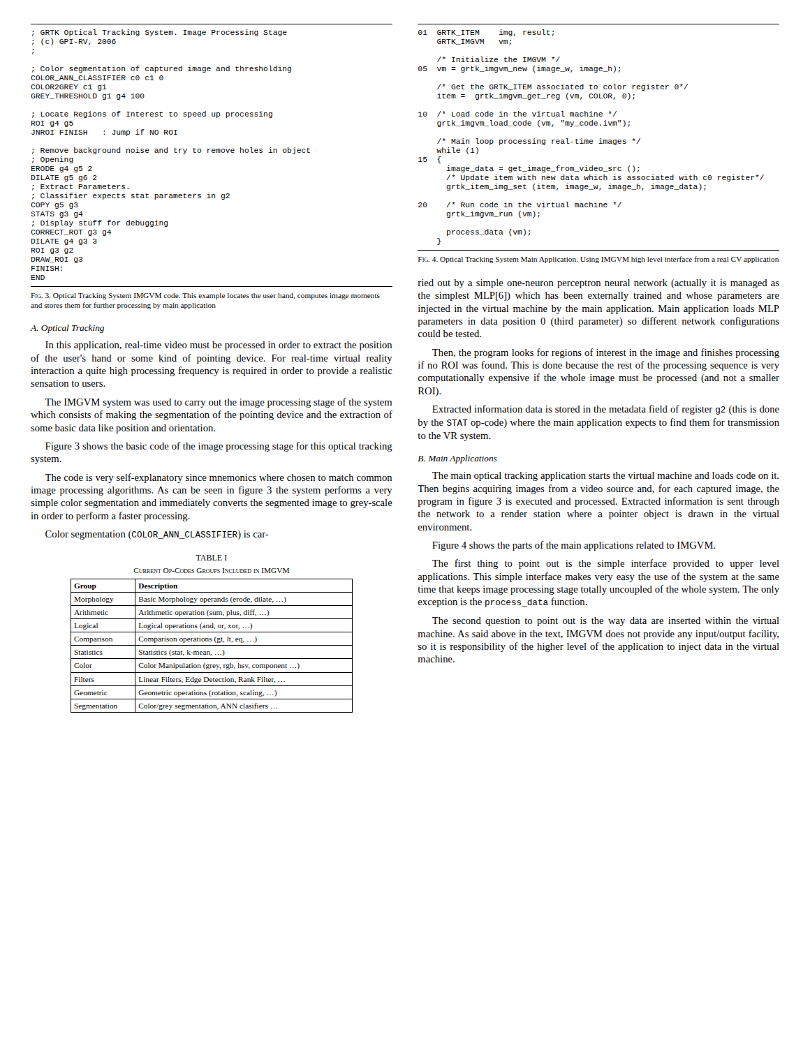; GRTK Optical Tracking System. Image Processing Stage
; (c) GPI-RV, 2006
;

; Color segmentation of captured image and thresholding
COLOR_ANN_CLASSIFIER c0 c1 0
COLOR2GREY c1 g1
GREY_THRESHOLD g1 g4 100

; Locate Regions of Interest to speed up processing
ROI g4 g5
JNROI FINISH   : Jump if NO ROI

; Remove background noise and try to remove holes in object
; Opening
ERODE g4 g5 2
DILATE g5 g6 2
; Extract Parameters.
; Classifier expects stat parameters in g2
COPY g5 g3
STATS g3 g4
; Display stuff for debugging
CORRECT_ROT g3 g4
DILATE g4 g3 3
ROI g3 g2
DRAW_ROI g3
FINISH:
END
Fig. 3. Optical Tracking System IMGVM code. This example locates the user hand, computes image moments and stores them for further processing by main application
A. Optical Tracking
In this application, real-time video must be processed in order to extract the position of the user's hand or some kind of pointing device. For real-time virtual reality interaction a quite high processing frequency is required in order to provide a realistic sensation to users.
The IMGVM system was used to carry out the image processing stage of the system which consists of making the segmentation of the pointing device and the extraction of some basic data like position and orientation.
Figure 3 shows the basic code of the image processing stage for this optical tracking system.
The code is very self-explanatory since mnemonics where chosen to match common image processing algorithms. As can be seen in figure 3 the system performs a very simple color segmentation and immediately converts the segmented image to grey-scale in order to perform a faster processing.
Color segmentation (COLOR_ANN_CLASSIFIER) is car-
TABLE I
Current Op-Codes Groups Included in IMGVM
| Group | Description |
| --- | --- |
| Morphology | Basic Morphology operands (erode, dilate, …) |
| Arithmetic | Arithmetic operation (sum, plus, diff, …) |
| Logical | Logical operations (and, or, xor, …) |
| Comparison | Comparison operations (gt, lt, eq, …) |
| Statistics | Statistics (stat, k-mean, …) |
| Color | Color Manipulation (grey, rgb, hsv, component …) |
| Filters | Linear Filters, Edge Detection, Rank Filter, … |
| Geometric | Geometric operations (rotation, scaling, …) |
| Segmentation | Color/grey segmentation, ANN clasifiers … |
01  GRTK_ITEM    img, result;
    GRTK_IMGVM   vm;

    /* Initialize the IMGVM */
05  vm = grtk_imgvm_new (image_w, image_h);

    /* Get the GRTK_ITEM associated to color register 0*/
    item =  grtk_imgvm_get_reg (vm, COLOR, 0);

10  /* Load code in the virtual machine */
    grtk_imgvm_load_code (vm, "my_code.ivm");

    /* Main loop processing real-time images */
    while (1)
15  {
      image_data = get_image_from_video_src ();
      /* Update item with new data which is associated with c0 register*/
      grtk_item_img_set (item, image_w, image_h, image_data);

20    /* Run code in the virtual machine */
      grtk_imgvm_run (vm);

      process_data (vm);
    }
Fig. 4. Optical Tracking System Main Application. Using IMGVM high level interface from a real CV application
ried out by a simple one-neuron perceptron neural network (actually it is managed as the simplest MLP[6]) which has been externally trained and whose parameters are injected in the virtual machine by the main application. Main application loads MLP parameters in data position 0 (third parameter) so different network configurations could be tested.
Then, the program looks for regions of interest in the image and finishes processing if no ROI was found. This is done because the rest of the processing sequence is very computationally expensive if the whole image must be processed (and not a smaller ROI).
Extracted information data is stored in the metadata field of register g2 (this is done by the STAT op-code) where the main application expects to find them for transmission to the VR system.
B. Main Applications
The main optical tracking application starts the virtual machine and loads code on it. Then begins acquiring images from a video source and, for each captured image, the program in figure 3 is executed and processed. Extracted information is sent through the network to a render station where a pointer object is drawn in the virtual environment.
Figure 4 shows the parts of the main applications related to IMGVM.
The first thing to point out is the simple interface provided to upper level applications. This simple interface makes very easy the use of the system at the same time that keeps image processing stage totally uncoupled of the whole system. The only exception is the process_data function.
The second question to point out is the way data are inserted within the virtual machine. As said above in the text, IMGVM does not provide any input/output facility, so it is responsibility of the higher level of the application to inject data in the virtual machine.